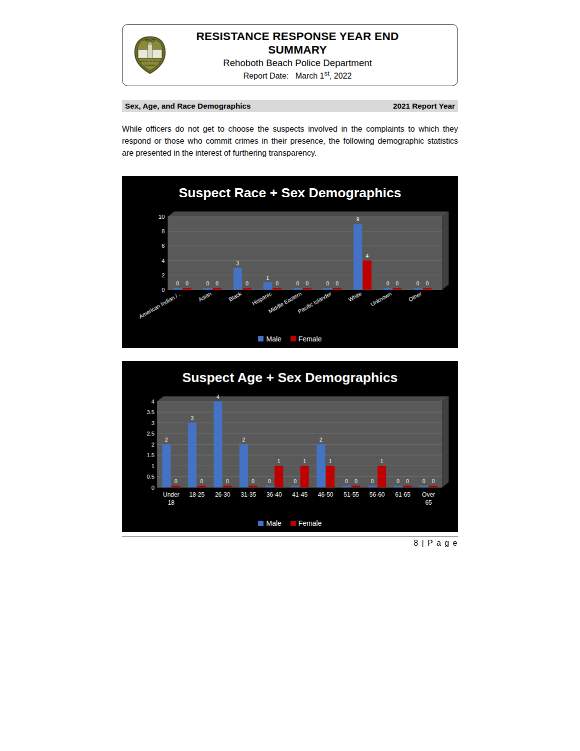POLICE REHOBOTH BEACH DELAWARE
RESISTANCE RESPONSE YEAR END SUMMARY
Rehoboth Beach Police Department
Report Date: March 1st, 2022
Sex, Age, and Race Demographics 2021 Report Year
While officers do not get to choose the suspects involved in the complaints to which they respond or those who commit crimes in their presence, the following demographic statistics are presented in the interest of furthering transparency.
Suspect Race + Sex Demographics
0 2 4 6 8 10 0 0 0 0 3 0 1 0 0 0 0 0 9 4 0 0 0 0 American Indian / .. Asian Black Hispanic Middle Eastern Pacific Islander White Unknown Other
Male
Female
Suspect Age + Sex Demographics
0 0.5 1 1.5 2 2.5 3 3.5 4 2 0 3 0 4 0 2 0 0 1 0 1 2 1 0 0 0 1 0 0 0 0 Under 18 18-25 26-30 31-35 36-40 41-45 46-50 51-55 56-60 61-65 Over 65
Male
Female
8 | P a g e